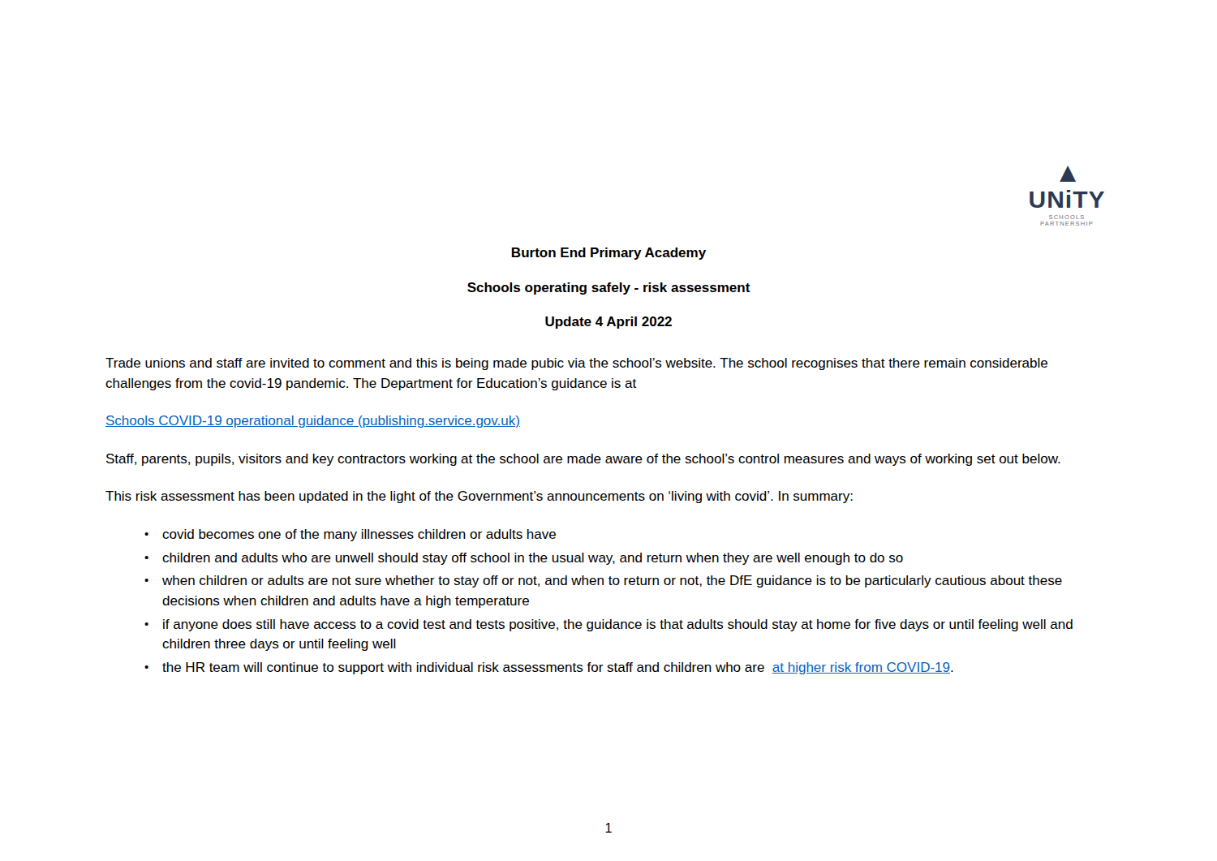▲
UNiTY
SCHOOLS PARTNERSHIP
Burton End Primary Academy
Schools operating safely - risk assessment
Update 4 April 2022
Trade unions and staff are invited to comment and this is being made pubic via the school’s website. The school recognises that there remain considerable challenges from the covid-19 pandemic. The Department for Education’s guidance is at
Schools COVID-19 operational guidance (publishing.service.gov.uk)
Staff, parents, pupils, visitors and key contractors working at the school are made aware of the school’s control measures and ways of working set out below.
This risk assessment has been updated in the light of the Government’s announcements on ‘living with covid’. In summary:
covid becomes one of the many illnesses children or adults have
children and adults who are unwell should stay off school in the usual way, and return when they are well enough to do so
when children or adults are not sure whether to stay off or not, and when to return or not, the DfE guidance is to be particularly cautious about these decisions when children and adults have a high temperature
if anyone does still have access to a covid test and tests positive, the guidance is that adults should stay at home for five days or until feeling well and children three days or until feeling well
the HR team will continue to support with individual risk assessments for staff and children who are at higher risk from COVID-19.
1